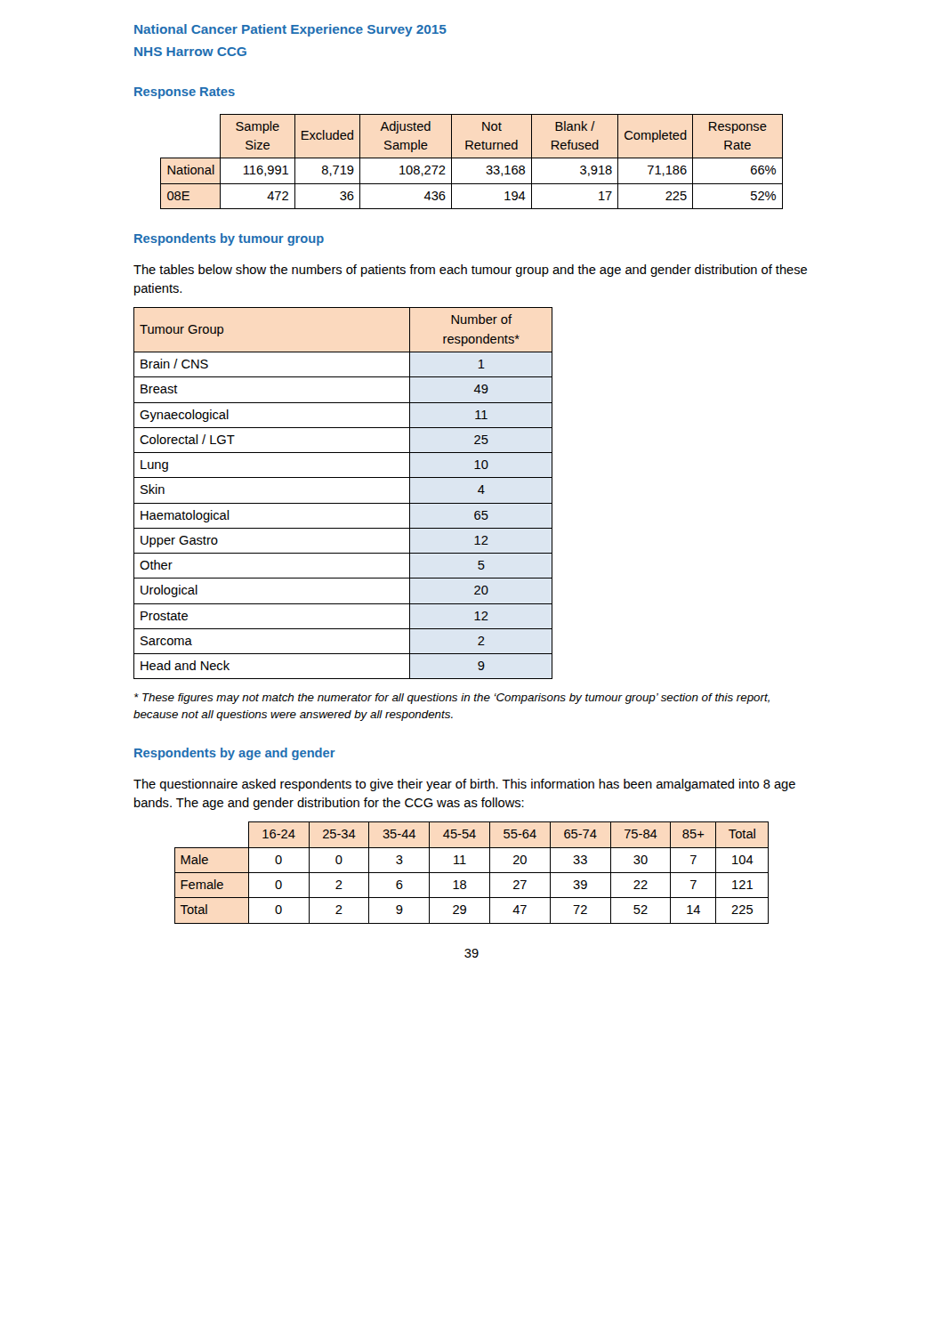National Cancer Patient Experience Survey 2015
NHS Harrow CCG
Response Rates
| | Sample Size | Excluded | Adjusted Sample | Not Returned | Blank / Refused | Completed | Response Rate |
| --- | --- | --- | --- | --- | --- | --- | --- |
| National | 116,991 | 8,719 | 108,272 | 33,168 | 3,918 | 71,186 | 66% |
| 08E | 472 | 36 | 436 | 194 | 17 | 225 | 52% |
Respondents by tumour group
The tables below show the numbers of patients from each tumour group and the age and gender distribution of these patients.
| Tumour Group | Number of respondents* |
| --- | --- |
| Brain / CNS | 1 |
| Breast | 49 |
| Gynaecological | 11 |
| Colorectal / LGT | 25 |
| Lung | 10 |
| Skin | 4 |
| Haematological | 65 |
| Upper Gastro | 12 |
| Other | 5 |
| Urological | 20 |
| Prostate | 12 |
| Sarcoma | 2 |
| Head and Neck | 9 |
* These figures may not match the numerator for all questions in the ‘Comparisons by tumour group’ section of this report, because not all questions were answered by all respondents.
Respondents by age and gender
The questionnaire asked respondents to give their year of birth. This information has been amalgamated into 8 age bands. The age and gender distribution for the CCG was as follows:
| | 16-24 | 25-34 | 35-44 | 45-54 | 55-64 | 65-74 | 75-84 | 85+ | Total |
| --- | --- | --- | --- | --- | --- | --- | --- | --- | --- |
| Male | 0 | 0 | 3 | 11 | 20 | 33 | 30 | 7 | 104 |
| Female | 0 | 2 | 6 | 18 | 27 | 39 | 22 | 7 | 121 |
| Total | 0 | 2 | 9 | 29 | 47 | 72 | 52 | 14 | 225 |
39